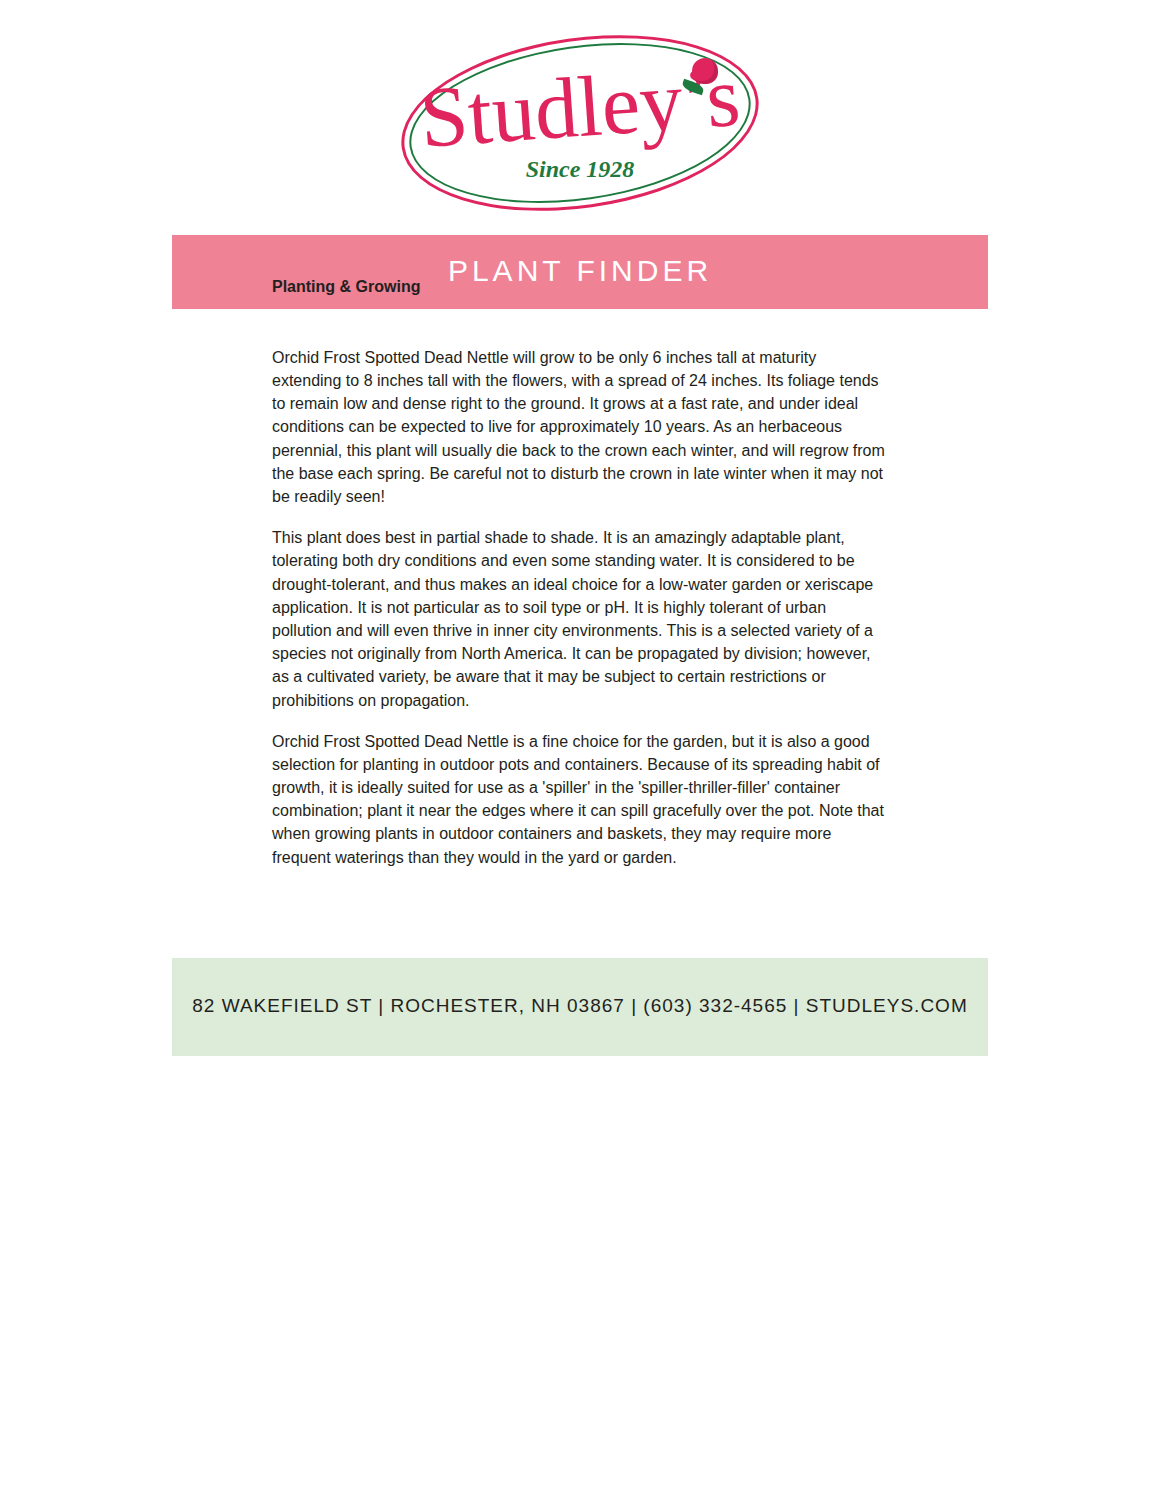Studley’s
Since 1928
PLANT FINDER
Planting & Growing
Orchid Frost Spotted Dead Nettle will grow to be only 6 inches tall at maturity extending to 8 inches tall with the flowers, with a spread of 24 inches. Its foliage tends to remain low and dense right to the ground. It grows at a fast rate, and under ideal conditions can be expected to live for approximately 10 years. As an herbaceous perennial, this plant will usually die back to the crown each winter, and will regrow from the base each spring. Be careful not to disturb the crown in late winter when it may not be readily seen!
This plant does best in partial shade to shade. It is an amazingly adaptable plant, tolerating both dry conditions and even some standing water. It is considered to be drought-tolerant, and thus makes an ideal choice for a low-water garden or xeriscape application. It is not particular as to soil type or pH. It is highly tolerant of urban pollution and will even thrive in inner city environments. This is a selected variety of a species not originally from North America. It can be propagated by division; however, as a cultivated variety, be aware that it may be subject to certain restrictions or prohibitions on propagation.
Orchid Frost Spotted Dead Nettle is a fine choice for the garden, but it is also a good selection for planting in outdoor pots and containers. Because of its spreading habit of growth, it is ideally suited for use as a 'spiller' in the 'spiller-thriller-filler' container combination; plant it near the edges where it can spill gracefully over the pot. Note that when growing plants in outdoor containers and baskets, they may require more frequent waterings than they would in the yard or garden.
82 WAKEFIELD ST | ROCHESTER, NH 03867 | (603) 332-4565 | STUDLEYS.COM